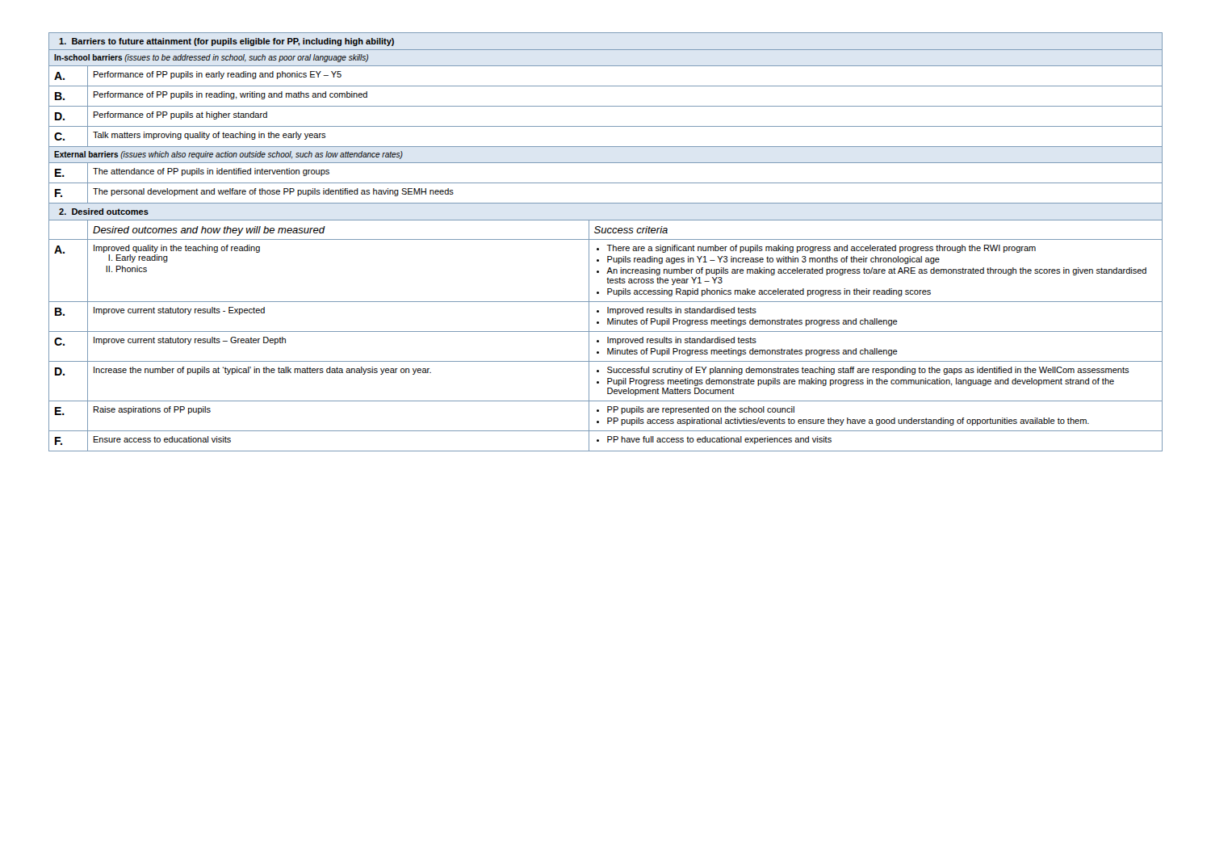| 1. Barriers to future attainment (for pupils eligible for PP, including high ability) |
| In-school barriers (issues to be addressed in school, such as poor oral language skills) |
| A. | Performance of PP pupils in early reading and phonics EY – Y5 |
| B. | Performance of PP pupils in reading, writing and maths and combined |
| D. | Performance of PP pupils at higher standard |
| C. | Talk matters improving quality of teaching in the early years |
| External barriers (issues which also require action outside school, such as low attendance rates) |
| E. | The attendance of PP pupils in identified intervention groups |
| F. | The personal development and welfare of those PP pupils identified as having SEMH needs |
| 2. Desired outcomes |
| | Desired outcomes and how they will be measured | Success criteria |
| A. | Improved quality in the teaching of reading Early reading Phonics | There are a significant number of pupils making progress and accelerated progress through the RWI program Pupils reading ages in Y1 – Y3 increase to within 3 months of their chronological age An increasing number of pupils are making accelerated progress to/are at ARE as demonstrated through the scores in given standardised tests across the year Y1 – Y3 Pupils accessing Rapid phonics make accelerated progress in their reading scores |
| B. | Improve current statutory results - Expected | Improved results in standardised tests Minutes of Pupil Progress meetings demonstrates progress and challenge |
| C. | Improve current statutory results – Greater Depth | Improved results in standardised tests Minutes of Pupil Progress meetings demonstrates progress and challenge |
| D. | Increase the number of pupils at ‘typical’ in the talk matters data analysis year on year. | Successful scrutiny of EY planning demonstrates teaching staff are responding to the gaps as identified in the WellCom assessments Pupil Progress meetings demonstrate pupils are making progress in the communication, language and development strand of the Development Matters Document |
| E. | Raise aspirations of PP pupils | PP pupils are represented on the school council PP pupils access aspirational activties/events to ensure they have a good understanding of opportunities available to them. |
| F. | Ensure access to educational visits | PP have full access to educational experiences and visits |